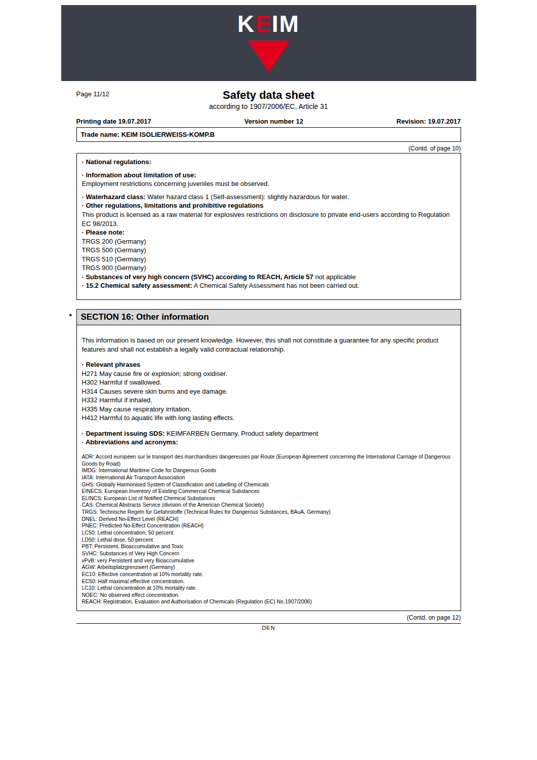KEIM
Page 11/12
Safety data sheet
according to 1907/2006/EC, Article 31
Printing date 19.07.2017
Version number 12
Revision: 19.07.2017
Trade name: KEIM ISOLIERWEISS-KOMP.B
(Contd. of page 10)
· National regulations:
· Information about limitation of use:
Employment restrictions concerning juveniles must be observed.
· Waterhazard class: Water hazard class 1 (Self-assessment): slightly hazardous for water.
· Other regulations, limitations and prohibitive regulations
This product is licensed as a raw material for explosives restrictions on disclosure to private end-users according to Regulation EC 98/2013.
· Please note:
TRGS 200 (Germany)
TRGS 500 (Germany)
TRGS 510 (Germany)
TRGS 900 (Germany)
· Substances of very high concern (SVHC) according to REACH, Article 57 not applicable
· 15.2 Chemical safety assessment: A Chemical Safety Assessment has not been carried out.
*
SECTION 16: Other information
This information is based on our present knowledge. However, this shall not constitute a guarantee for any specific product features and shall not establish a legally valid contractual relationship.
· Relevant phrases
H271 May cause fire or explosion; strong oxidiser.
H302 Harmful if swallowed.
H314 Causes severe skin burns and eye damage.
H332 Harmful if inhaled.
H335 May cause respiratory irritation.
H412 Harmful to aquatic life with long lasting effects.
· Department issuing SDS: KEIMFARBEN Germany, Product safety department
· Abbreviations and acronyms:
ADR: Accord européen sur le transport des marchandises dangereuses par Route (European Agreement concerning the International Carriage of Dangerous Goods by Road)
IMDG: International Maritime Code for Dangerous Goods
IATA: International Air Transport Association
GHS: Globally Harmonised System of Classification and Labelling of Chemicals
EINECS: European Inventory of Existing Commercial Chemical Substances
ELINCS: European List of Notified Chemical Substances
CAS: Chemical Abstracts Service (division of the American Chemical Society)
TRGS: Technische Regeln für Gefahrstoffe (Technical Rules for Dangerous Substances, BAuA, Germany)
DNEL: Derived No-Effect Level (REACH)
PNEC: Predicted No-Effect Concentration (REACH)
LC50: Lethal concentration, 50 percent
LD50: Lethal dose, 50 percent
PBT: Persistent, Bioaccumulative and Toxic
SVHC: Substances of Very High Concern
vPvB: very Persistent and very Bioaccumulative
AGW: Arbeitsplatzgrenzwert (Germany)
EC10: Effective concentration at 10% mortality rate.
EC50: Half maximal effective concentration.
LC10: Lethal concentration at 10% mortality rate.
NOEC: No observed effect concentration.
REACH: Registration, Evaluation and Authorisation of Chemicals (Regulation (EC) No.1907/2006)
(Contd. on page 12)
DEN